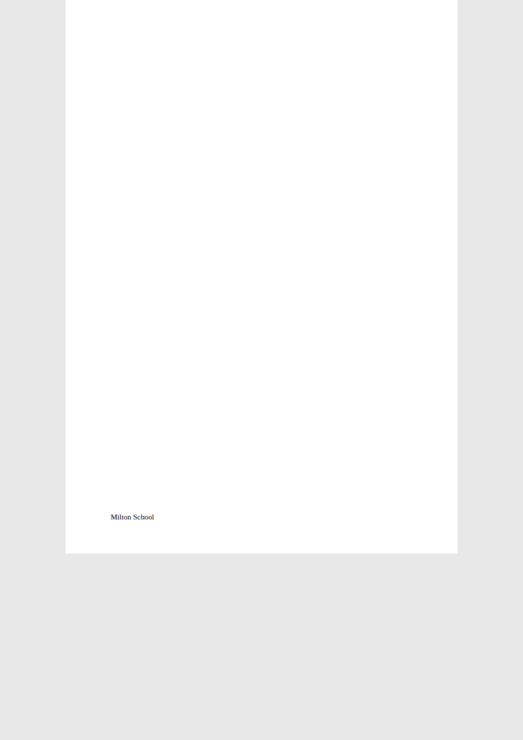Milton School